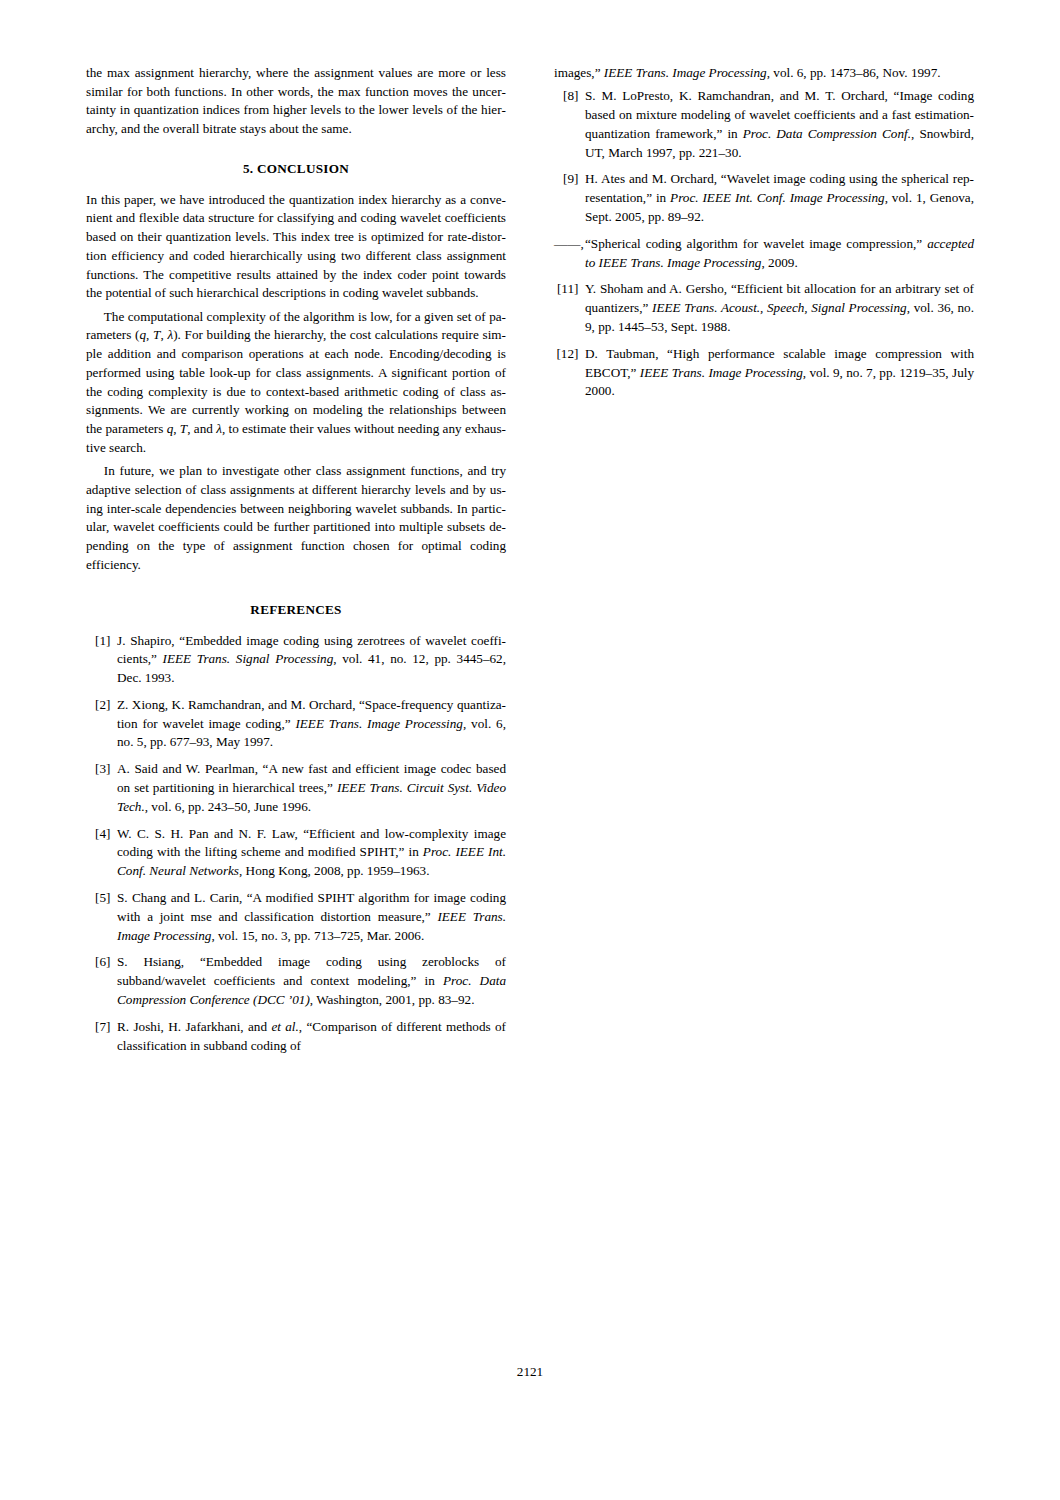the max assignment hierarchy, where the assignment values are more or less similar for both functions. In other words, the max function moves the uncertainty in quantization indices from higher levels to the lower levels of the hierarchy, and the overall bitrate stays about the same.
5. CONCLUSION
In this paper, we have introduced the quantization index hierarchy as a convenient and flexible data structure for classifying and coding wavelet coefficients based on their quantization levels. This index tree is optimized for rate-distortion efficiency and coded hierarchically using two different class assignment functions. The competitive results attained by the index coder point towards the potential of such hierarchical descriptions in coding wavelet subbands.
The computational complexity of the algorithm is low, for a given set of parameters (q, T, λ). For building the hierarchy, the cost calculations require simple addition and comparison operations at each node. Encoding/decoding is performed using table look-up for class assignments. A significant portion of the coding complexity is due to context-based arithmetic coding of class assignments. We are currently working on modeling the relationships between the parameters q, T, and λ, to estimate their values without needing any exhaustive search.
In future, we plan to investigate other class assignment functions, and try adaptive selection of class assignments at different hierarchy levels and by using inter-scale dependencies between neighboring wavelet subbands. In particular, wavelet coefficients could be further partitioned into multiple subsets depending on the type of assignment function chosen for optimal coding efficiency.
REFERENCES
J. Shapiro, “Embedded image coding using zerotrees of wavelet coefficients,” IEEE Trans. Signal Processing, vol. 41, no. 12, pp. 3445–62, Dec. 1993.
Z. Xiong, K. Ramchandran, and M. Orchard, “Space-frequency quantization for wavelet image coding,” IEEE Trans. Image Processing, vol. 6, no. 5, pp. 677–93, May 1997.
A. Said and W. Pearlman, “A new fast and efficient image codec based on set partitioning in hierarchical trees,” IEEE Trans. Circuit Syst. Video Tech., vol. 6, pp. 243–50, June 1996.
W. C. S. H. Pan and N. F. Law, “Efficient and low-complexity image coding with the lifting scheme and modified SPIHT,” in Proc. IEEE Int. Conf. Neural Networks, Hong Kong, 2008, pp. 1959–1963.
S. Chang and L. Carin, “A modified SPIHT algorithm for image coding with a joint mse and classification distortion measure,” IEEE Trans. Image Processing, vol. 15, no. 3, pp. 713–725, Mar. 2006.
S. Hsiang, “Embedded image coding using zeroblocks of subband/wavelet coefficients and context modeling,” in Proc. Data Compression Conference (DCC ’01), Washington, 2001, pp. 83–92.
R. Joshi, H. Jafarkhani, and et al., “Comparison of different methods of classification in subband coding of
images,” IEEE Trans. Image Processing, vol. 6, pp. 1473–86, Nov. 1997.
S. M. LoPresto, K. Ramchandran, and M. T. Orchard, “Image coding based on mixture modeling of wavelet coefficients and a fast estimation-quantization framework,” in Proc. Data Compression Conf., Snowbird, UT, March 1997, pp. 221–30.
H. Ates and M. Orchard, “Wavelet image coding using the spherical representation,” in Proc. IEEE Int. Conf. Image Processing, vol. 1, Genova, Sept. 2005, pp. 89–92.
——, “Spherical coding algorithm for wavelet image compression,” accepted to IEEE Trans. Image Processing, 2009.
Y. Shoham and A. Gersho, “Efficient bit allocation for an arbitrary set of quantizers,” IEEE Trans. Acoust., Speech, Signal Processing, vol. 36, no. 9, pp. 1445–53, Sept. 1988.
D. Taubman, “High performance scalable image compression with EBCOT,” IEEE Trans. Image Processing, vol. 9, no. 7, pp. 1219–35, July 2000.
2121